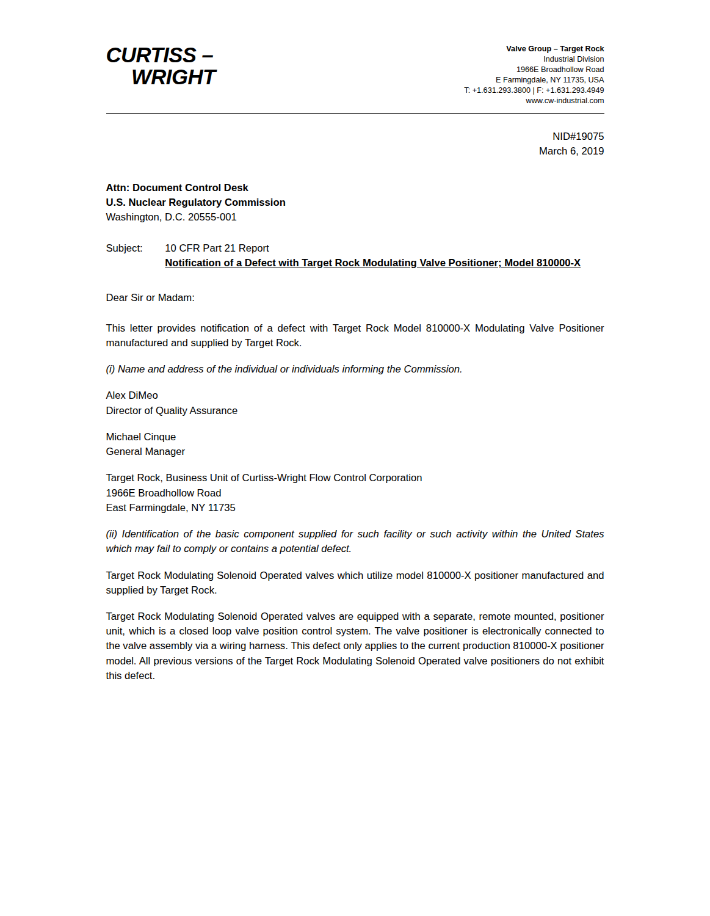CURTISS – WRIGHT
Valve Group – Target Rock
Industrial Division
1966E Broadhollow Road
E Farmingdale, NY 11735, USA
T: +1.631.293.3800 | F: +1.631.293.4949
www.cw-industrial.com
NID#19075
March 6, 2019
Attn: Document Control Desk
U.S. Nuclear Regulatory Commission
Washington, D.C. 20555-001
| Subject: | 10 CFR Part 21 Report Notification of a Defect with Target Rock Modulating Valve Positioner; Model 810000-X |
Dear Sir or Madam:
This letter provides notification of a defect with Target Rock Model 810000-X Modulating Valve Positioner manufactured and supplied by Target Rock.
(i) Name and address of the individual or individuals informing the Commission.
Alex DiMeo
Director of Quality Assurance
Michael Cinque
General Manager
Target Rock, Business Unit of Curtiss-Wright Flow Control Corporation
1966E Broadhollow Road
East Farmingdale, NY 11735
(ii) Identification of the basic component supplied for such facility or such activity within the United States which may fail to comply or contains a potential defect.
Target Rock Modulating Solenoid Operated valves which utilize model 810000-X positioner manufactured and supplied by Target Rock.
Target Rock Modulating Solenoid Operated valves are equipped with a separate, remote mounted, positioner unit, which is a closed loop valve position control system. The valve positioner is electronically connected to the valve assembly via a wiring harness. This defect only applies to the current production 810000-X positioner model. All previous versions of the Target Rock Modulating Solenoid Operated valve positioners do not exhibit this defect.